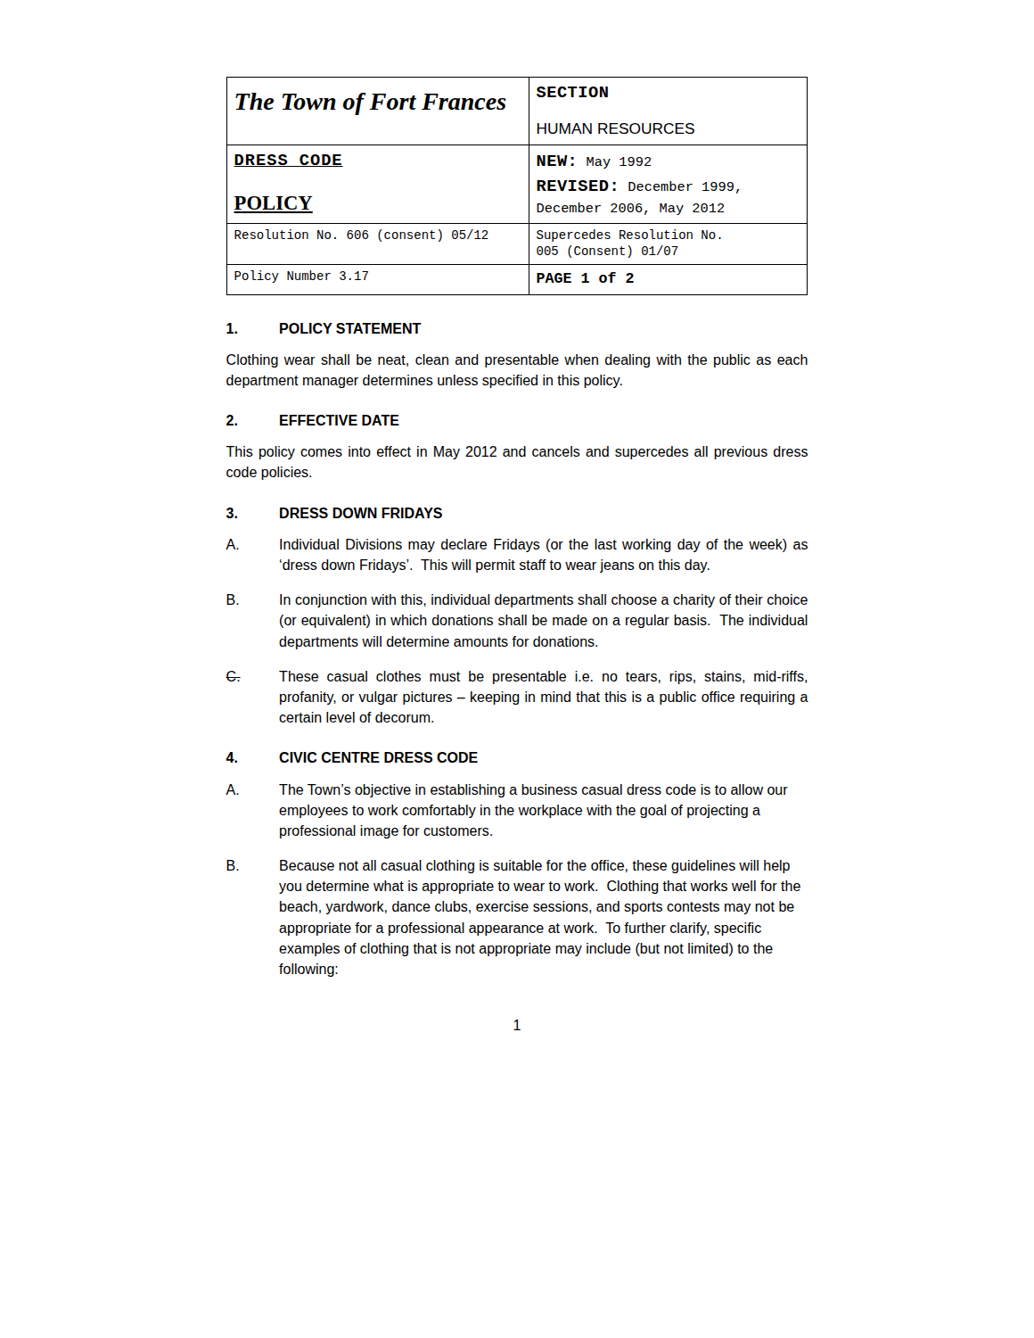| The Town of Fort Frances | SECTION HUMAN RESOURCES |
| DRESS CODE POLICY | NEW: May 1992 REVISED: December 1999, December 2006, May 2012 |
| Resolution No. 606 (consent) 05/12 | Supercedes Resolution No. 005 (Consent) 01/07 |
| Policy Number 3.17 | PAGE 1 of 2 |
1. POLICY STATEMENT
Clothing wear shall be neat, clean and presentable when dealing with the public as each department manager determines unless specified in this policy.
2. EFFECTIVE DATE
This policy comes into effect in May 2012 and cancels and supercedes all previous dress code policies.
3. DRESS DOWN FRIDAYS
A.
Individual Divisions may declare Fridays (or the last working day of the week) as ‘dress down Fridays’. This will permit staff to wear jeans on this day.
B.
In conjunction with this, individual departments shall choose a charity of their choice (or equivalent) in which donations shall be made on a regular basis. The individual departments will determine amounts for donations.
C.
These casual clothes must be presentable i.e. no tears, rips, stains, mid-riffs, profanity, or vulgar pictures – keeping in mind that this is a public office requiring a certain level of decorum.
4. CIVIC CENTRE DRESS CODE
A.
The Town’s objective in establishing a business casual dress code is to allow our employees to work comfortably in the workplace with the goal of projecting a professional image for customers.
B.
Because not all casual clothing is suitable for the office, these guidelines will help you determine what is appropriate to wear to work. Clothing that works well for the beach, yardwork, dance clubs, exercise sessions, and sports contests may not be appropriate for a professional appearance at work. To further clarify, specific examples of clothing that is not appropriate may include (but not limited) to the following:
1